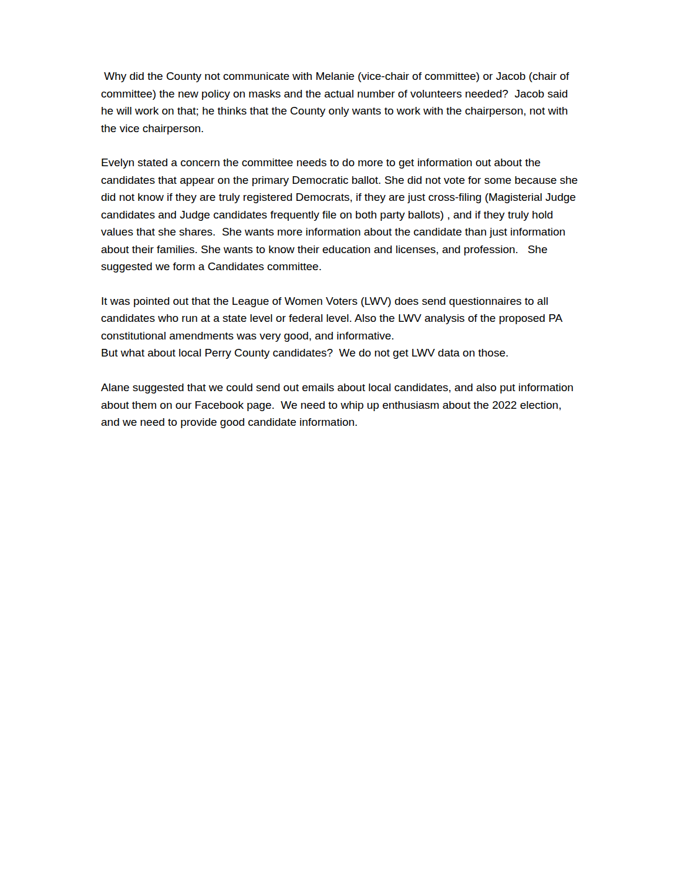Why did the County not communicate with Melanie (vice-chair of committee) or Jacob (chair of committee) the new policy on masks and the actual number of volunteers needed? Jacob said he will work on that; he thinks that the County only wants to work with the chairperson, not with the vice chairperson.
Evelyn stated a concern the committee needs to do more to get information out about the candidates that appear on the primary Democratic ballot. She did not vote for some because she did not know if they are truly registered Democrats, if they are just cross-filing (Magisterial Judge candidates and Judge candidates frequently file on both party ballots) , and if they truly hold values that she shares. She wants more information about the candidate than just information about their families. She wants to know their education and licenses, and profession. She suggested we form a Candidates committee.
It was pointed out that the League of Women Voters (LWV) does send questionnaires to all candidates who run at a state level or federal level. Also the LWV analysis of the proposed PA constitutional amendments was very good, and informative.
But what about local Perry County candidates? We do not get LWV data on those.
Alane suggested that we could send out emails about local candidates, and also put information about them on our Facebook page. We need to whip up enthusiasm about the 2022 election, and we need to provide good candidate information.